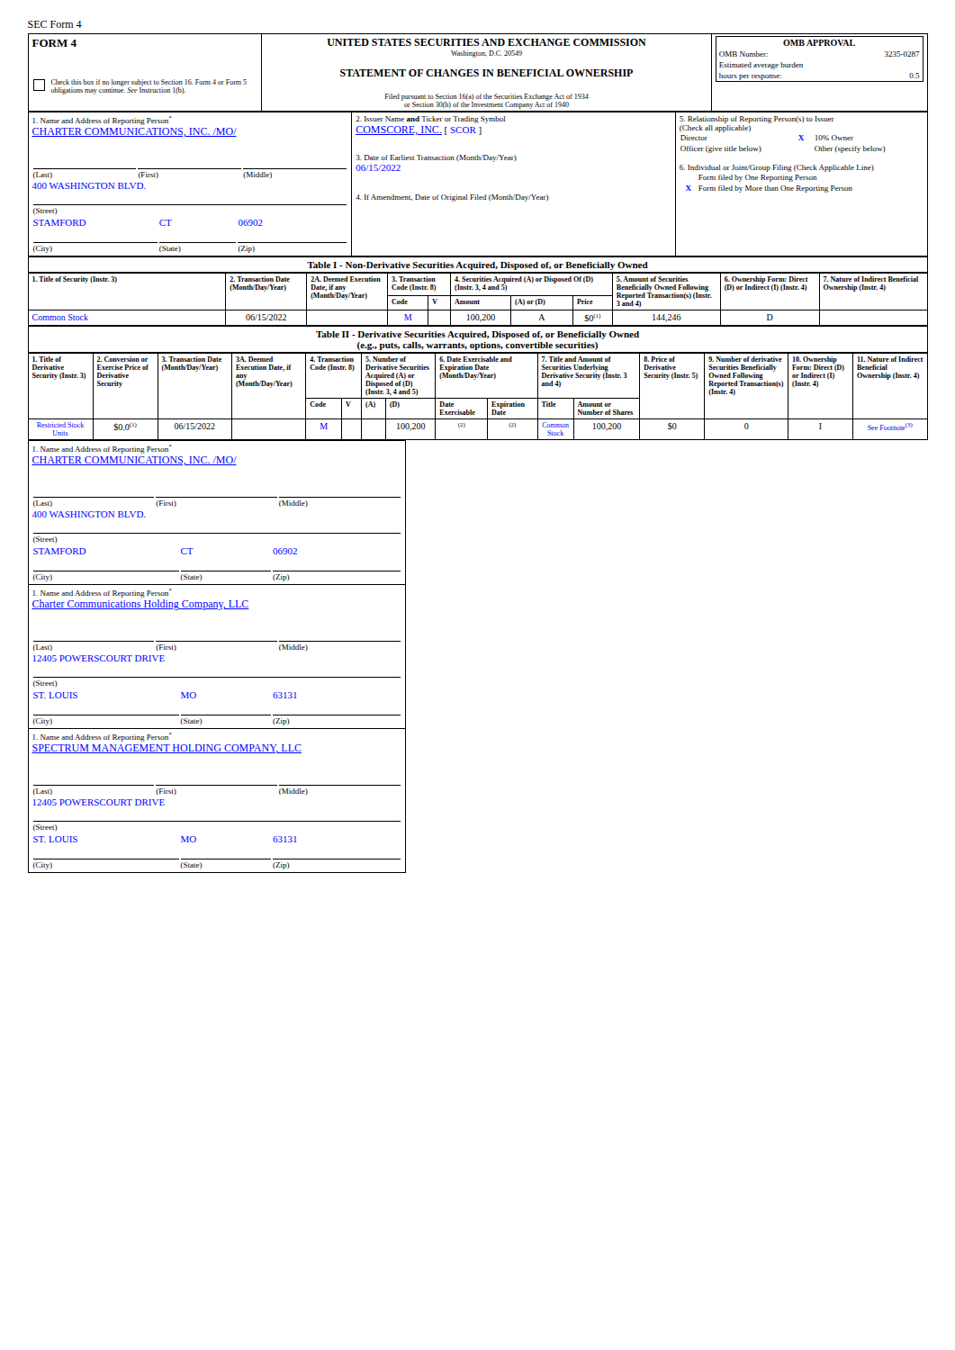SEC Form 4
| FORM 4 / / Check this box if no longer subject to Section 16. Form 4 or Form 5 obligations may continue. See Instruction 1(b). / | UNITED STATES SECURITIES AND EXCHANGE COMMISSION Washington, D.C. 20549 STATEMENT OF CHANGES IN BENEFICIAL OWNERSHIP Filed pursuant to Section 16(a) of the Securities Exchange Act of 1934 or Section 30(h) of the Investment Company Act of 1940 | / OMB APPROVAL / / OMB Number: / 3235-0287 / / Estimated average burden / / hours per response: / 0.5 / |
| 1. Name and Address of Reporting Person * CHARTER COMMUNICATIONS, INC. /MO/ / (Last) / (First) / (Middle) / 400 WASHINGTON BLVD. / (Street) / / STAMFORD / CT / 06902 / / (City) / (State) / (Zip) / | 2. Issuer Name and Ticker or Trading Symbol COMSCORE, INC. [ SCOR ] 3. Date of Earliest Transaction (Month/Day/Year) 06/15/2022 4. If Amendment, Date of Original Filed (Month/Day/Year) | 5. Relationship of Reporting Person(s) to Issuer (Check all applicable) / Director / X / 10% Owner / / Officer (give title below) / / Other (specify below) / 6. Individual or Joint/Group Filing (Check Applicable Line) / / Form filed by One Reporting Person / / X / Form filed by More than One Reporting Person / |
| Table I - Non-Derivative Securities Acquired, Disposed of, or Beneficially Owned |
| 1. Title of Security (Instr. 3) | 2. Transaction Date (Month/Day/Year) | 2A. Deemed Execution Date, if any (Month/Day/Year) | 3. Transaction Code (Instr. 8) | 4. Securities Acquired (A) or Disposed Of (D) (Instr. 3, 4 and 5) | 5. Amount of Securities Beneficially Owned Following Reported Transaction(s) (Instr. 3 and 4) | 6. Ownership Form: Direct (D) or Indirect (I) (Instr. 4) | 7. Nature of Indirect Beneficial Ownership (Instr. 4) |
| Code | V | Amount | (A) or (D) | Price |
| Common Stock | 06/15/2022 | | M | | 100,200 | A | $0 (1) | 144,246 | D | |
| Table II - Derivative Securities Acquired, Disposed of, or Beneficially Owned (e.g., puts, calls, warrants, options, convertible securities) |
| 1. Title of Derivative Security (Instr. 3) | 2. Conversion or Exercise Price of Derivative Security | 3. Transaction Date (Month/Day/Year) | 3A. Deemed Execution Date, if any (Month/Day/Year) | 4. Transaction Code (Instr. 8) | 5. Number of Derivative Securities Acquired (A) or Disposed of (D) (Instr. 3, 4 and 5) | 6. Date Exercisable and Expiration Date (Month/Day/Year) | 7. Title and Amount of Securities Underlying Derivative Security (Instr. 3 and 4) | 8. Price of Derivative Security (Instr. 5) | 9. Number of derivative Securities Beneficially Owned Following Reported Transaction(s) (Instr. 4) | 10. Ownership Form: Direct (D) or Indirect (I) (Instr. 4) | 11. Nature of Indirect Beneficial Ownership (Instr. 4) |
| Code | V | (A) | (D) | Date Exercisable | Expiration Date | Title | Amount or Number of Shares |
| Restricted Stock Units | $0.0 (1) | 06/15/2022 | | M | | | 100,200 | (2) | (2) | Common Stock | 100,200 | $0 | 0 | I | See Footnote (3) |
| 1. Name and Address of Reporting Person * CHARTER COMMUNICATIONS, INC. /MO/ / (Last) / (First) / (Middle) / 400 WASHINGTON BLVD. / (Street) / / STAMFORD / CT / 06902 / / (City) / (State) / (Zip) / |
| 1. Name and Address of Reporting Person * Charter Communications Holding Company, LLC / (Last) / (First) / (Middle) / 12405 POWERSCOURT DRIVE / (Street) / / ST. LOUIS / MO / 63131 / / (City) / (State) / (Zip) / |
| 1. Name and Address of Reporting Person * SPECTRUM MANAGEMENT HOLDING COMPANY, LLC / (Last) / (First) / (Middle) / 12405 POWERSCOURT DRIVE / (Street) / / ST. LOUIS / MO / 63131 / / (City) / (State) / (Zip) / |